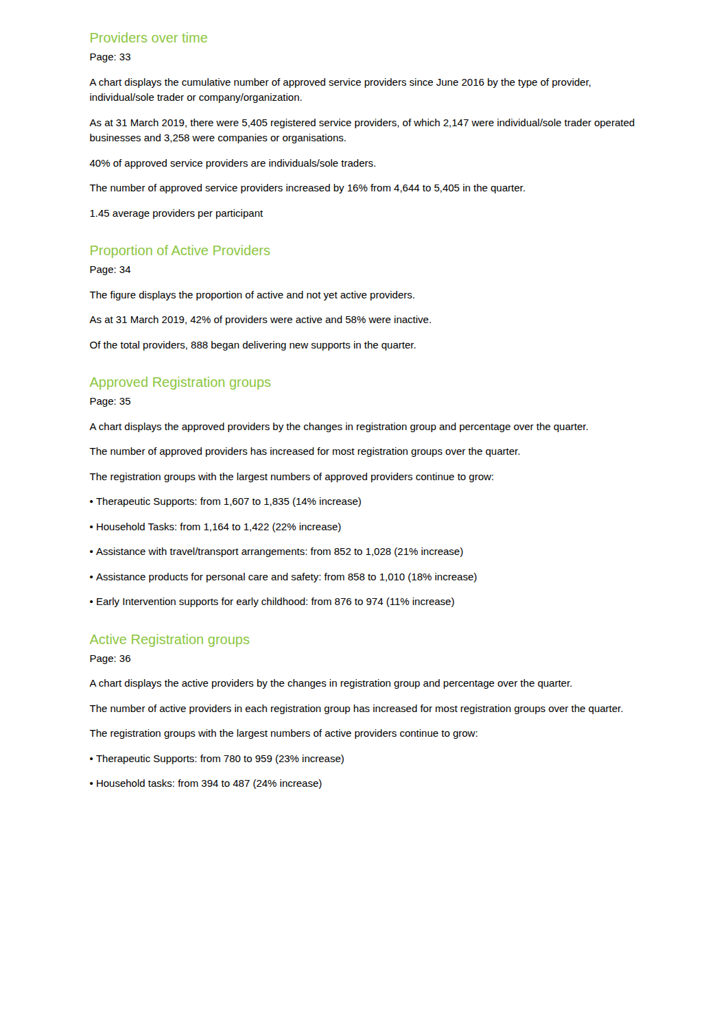Providers over time
Page: 33
A chart displays the cumulative number of approved service providers since June 2016 by the type of provider, individual/sole trader or company/organization.
As at 31 March 2019, there were 5,405 registered service providers, of which 2,147 were individual/sole trader operated businesses and 3,258 were companies or organisations.
40% of approved service providers are individuals/sole traders.
The number of approved service providers increased by 16% from 4,644 to 5,405 in the quarter.
1.45 average providers per participant
Proportion of Active Providers
Page: 34
The figure displays the proportion of active and not yet active providers.
As at 31 March 2019, 42% of providers were active and 58% were inactive.
Of the total providers, 888 began delivering new supports in the quarter.
Approved Registration groups
Page: 35
A chart displays the approved providers by the changes in registration group and percentage over the quarter.
The number of approved providers has increased for most registration groups over the quarter.
The registration groups with the largest numbers of approved providers continue to grow:
Therapeutic Supports: from 1,607 to 1,835 (14% increase)
Household Tasks: from 1,164 to 1,422 (22% increase)
Assistance with travel/transport arrangements: from 852 to 1,028 (21% increase)
Assistance products for personal care and safety: from 858 to 1,010 (18% increase)
Early Intervention supports for early childhood: from 876 to 974 (11% increase)
Active Registration groups
Page: 36
A chart displays the active providers by the changes in registration group and percentage over the quarter.
The number of active providers in each registration group has increased for most registration groups over the quarter.
The registration groups with the largest numbers of active providers continue to grow:
Therapeutic Supports: from 780 to 959 (23% increase)
Household tasks: from 394 to 487 (24% increase)